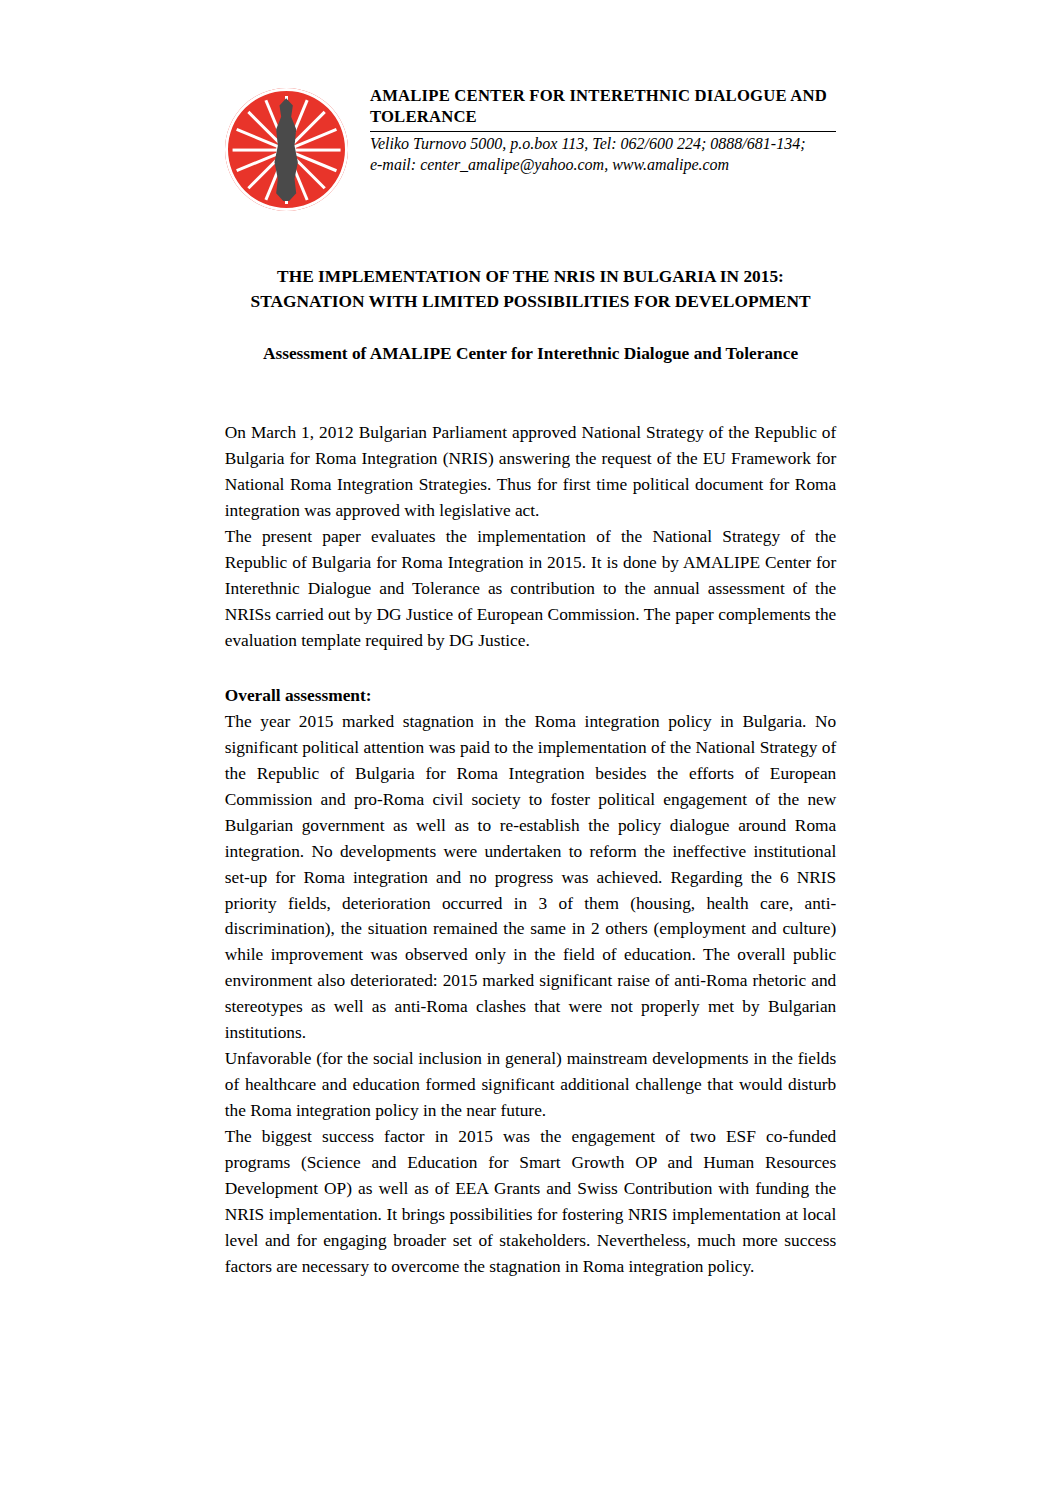AMALIPE CENTER FOR INTERETHNIC DIALOGUE AND
TOLERANCE
Veliko Turnovo 5000, p.o.box 113, Tel: 062/600 224; 0888/681-134; e-mail: center_amalipe@yahoo.com, www.amalipe.com
The implementation of the NRIS in Bulgaria in 2015: stagnation with limited possibilities for development
Assessment of AMALIPE Center for Interethnic Dialogue and Tolerance
On March 1, 2012 Bulgarian Parliament approved National Strategy of the Republic of Bulgaria for Roma Integration (NRIS) answering the request of the EU Framework for National Roma Integration Strategies. Thus for first time political document for Roma integration was approved with legislative act.
The present paper evaluates the implementation of the National Strategy of the Republic of Bulgaria for Roma Integration in 2015. It is done by AMALIPE Center for Interethnic Dialogue and Tolerance as contribution to the annual assessment of the NRISs carried out by DG Justice of European Commission. The paper complements the evaluation template required by DG Justice.
Overall assessment:
The year 2015 marked stagnation in the Roma integration policy in Bulgaria. No significant political attention was paid to the implementation of the National Strategy of the Republic of Bulgaria for Roma Integration besides the efforts of European Commission and pro-Roma civil society to foster political engagement of the new Bulgarian government as well as to re-establish the policy dialogue around Roma integration. No developments were undertaken to reform the ineffective institutional set-up for Roma integration and no progress was achieved. Regarding the 6 NRIS priority fields, deterioration occurred in 3 of them (housing, health care, anti-discrimination), the situation remained the same in 2 others (employment and culture) while improvement was observed only in the field of education. The overall public environment also deteriorated: 2015 marked significant raise of anti-Roma rhetoric and stereotypes as well as anti-Roma clashes that were not properly met by Bulgarian institutions.
Unfavorable (for the social inclusion in general) mainstream developments in the fields of healthcare and education formed significant additional challenge that would disturb the Roma integration policy in the near future.
The biggest success factor in 2015 was the engagement of two ESF co-funded programs (Science and Education for Smart Growth OP and Human Resources Development OP) as well as of EEA Grants and Swiss Contribution with funding the NRIS implementation. It brings possibilities for fostering NRIS implementation at local level and for engaging broader set of stakeholders. Nevertheless, much more success factors are necessary to overcome the stagnation in Roma integration policy.